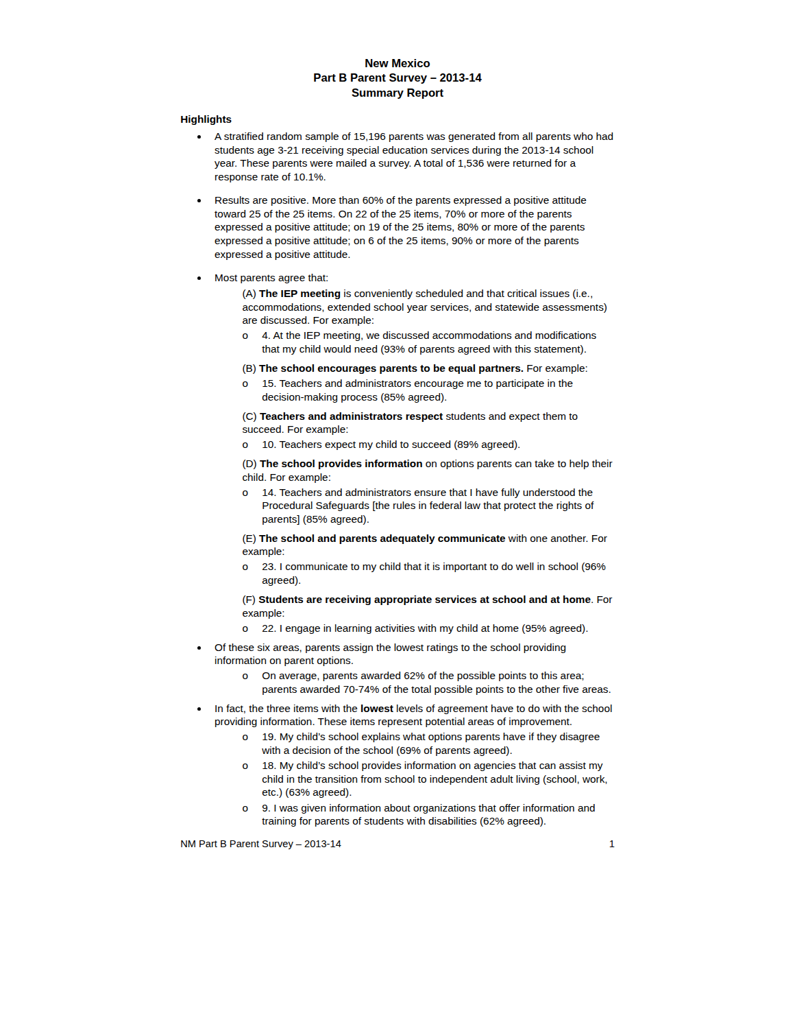New Mexico
Part B Parent Survey – 2013-14
Summary Report
Highlights
A stratified random sample of 15,196 parents was generated from all parents who had students age 3-21 receiving special education services during the 2013-14 school year. These parents were mailed a survey. A total of 1,536 were returned for a response rate of 10.1%.
Results are positive. More than 60% of the parents expressed a positive attitude toward 25 of the 25 items. On 22 of the 25 items, 70% or more of the parents expressed a positive attitude; on 19 of the 25 items, 80% or more of the parents expressed a positive attitude; on 6 of the 25 items, 90% or more of the parents expressed a positive attitude.
Most parents agree that:
(A) The IEP meeting is conveniently scheduled and that critical issues (i.e., accommodations, extended school year services, and statewide assessments) are discussed. For example:
4. At the IEP meeting, we discussed accommodations and modifications that my child would need (93% of parents agreed with this statement).
(B) The school encourages parents to be equal partners. For example:
15. Teachers and administrators encourage me to participate in the decision-making process (85% agreed).
(C) Teachers and administrators respect students and expect them to succeed. For example:
10. Teachers expect my child to succeed (89% agreed).
(D) The school provides information on options parents can take to help their child. For example:
14. Teachers and administrators ensure that I have fully understood the Procedural Safeguards [the rules in federal law that protect the rights of parents] (85% agreed).
(E) The school and parents adequately communicate with one another. For example:
23. I communicate to my child that it is important to do well in school (96% agreed).
(F) Students are receiving appropriate services at school and at home. For example:
22. I engage in learning activities with my child at home (95% agreed).
Of these six areas, parents assign the lowest ratings to the school providing information on parent options.
On average, parents awarded 62% of the possible points to this area; parents awarded 70-74% of the total possible points to the other five areas.
In fact, the three items with the lowest levels of agreement have to do with the school providing information. These items represent potential areas of improvement.
19. My child’s school explains what options parents have if they disagree with a decision of the school (69% of parents agreed).
18. My child’s school provides information on agencies that can assist my child in the transition from school to independent adult living (school, work, etc.) (63% agreed).
9. I was given information about organizations that offer information and training for parents of students with disabilities (62% agreed).
NM Part B Parent Survey – 2013-14 1